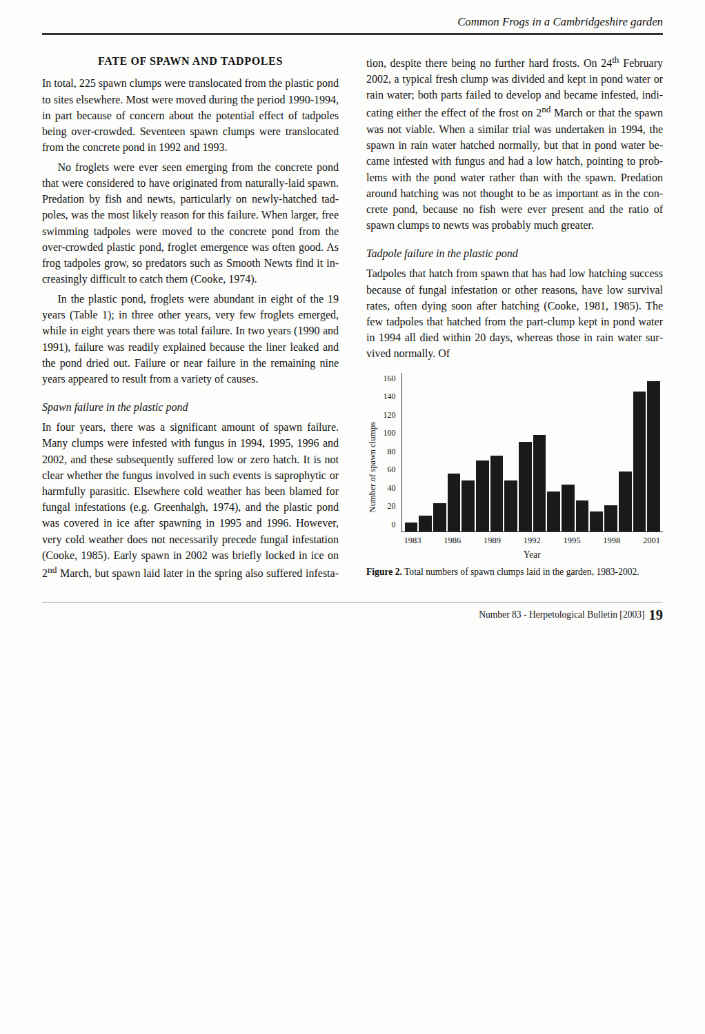Common Frogs in a Cambridgeshire garden
Fate of spawn and tadpoles
In total, 225 spawn clumps were translocated from the plastic pond to sites elsewhere. Most were moved during the period 1990-1994, in part because of concern about the potential effect of tadpoles being over-crowded. Seventeen spawn clumps were translocated from the concrete pond in 1992 and 1993.
No froglets were ever seen emerging from the concrete pond that were considered to have originated from naturally-laid spawn. Predation by fish and newts, particularly on newly-hatched tadpoles, was the most likely reason for this failure. When larger, free swimming tadpoles were moved to the concrete pond from the over-crowded plastic pond, froglet emergence was often good. As frog tadpoles grow, so predators such as Smooth Newts find it increasingly difficult to catch them (Cooke, 1974).
In the plastic pond, froglets were abundant in eight of the 19 years (Table 1); in three other years, very few froglets emerged, while in eight years there was total failure. In two years (1990 and 1991), failure was readily explained because the liner leaked and the pond dried out. Failure or near failure in the remaining nine years appeared to result from a variety of causes.
Spawn failure in the plastic pond
In four years, there was a significant amount of spawn failure. Many clumps were infested with fungus in 1994, 1995, 1996 and 2002, and these subsequently suffered low or zero hatch. It is not clear whether the fungus involved in such events is saprophytic or harmfully parasitic. Elsewhere cold weather has been blamed for fungal infestations (e.g. Greenhalgh, 1974), and the plastic pond was covered in ice after spawning in 1995 and 1996. However, very cold weather does not necessarily precede fungal infestation (Cooke, 1985). Early spawn in 2002 was briefly locked in ice on 2nd March, but spawn laid later in the spring also suffered infestation, despite there being no further hard frosts. On 24th February 2002, a typical fresh clump was divided and kept in pond water or rain water; both parts failed to develop and became infested, indicating either the effect of the frost on 2nd March or that the spawn was not viable. When a similar trial was undertaken in 1994, the spawn in rain water hatched normally, but that in pond water became infested with fungus and had a low hatch, pointing to problems with the pond water rather than with the spawn. Predation around hatching was not thought to be as important as in the concrete pond, because no fish were ever present and the ratio of spawn clumps to newts was probably much greater.
Tadpole failure in the plastic pond
Tadpoles that hatch from spawn that has had low hatching success because of fungal infestation or other reasons, have low survival rates, often dying soon after hatching (Cooke, 1981, 1985). The few tadpoles that hatched from the part-clump kept in pond water in 1994 all died within 20 days, whereas those in rain water survived normally. Of
Number of spawn clumps
160 140 120 100 80 60 40 20 0
1983 1986 1989 1992 1995 1998 2001
Year
Figure 2. Total numbers of spawn clumps laid in the garden, 1983-2002.
Number 83 - Herpetological Bulletin [2003]19